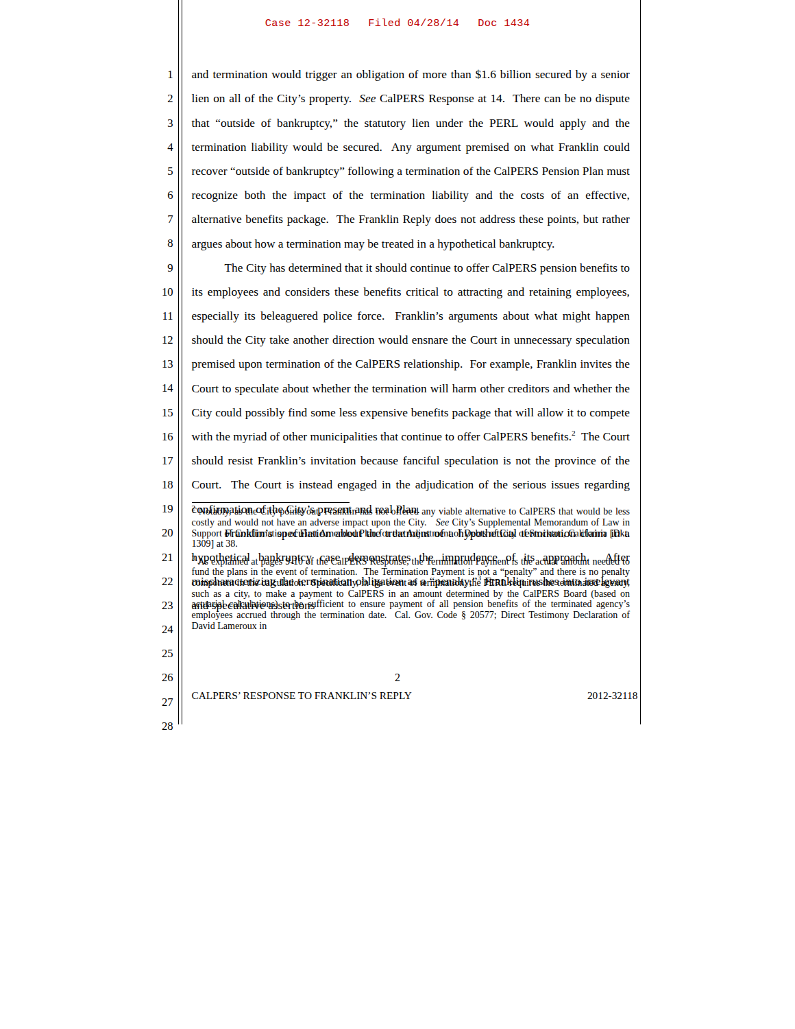Case 12-32118 Filed 04/28/14 Doc 1434
1
2
3
4
5
6
7
8
9
10
11
12
13
14
15
16
17
18
19
20
21
22
23
24
25
26
27
28
and termination would trigger an obligation of more than $1.6 billion secured by a senior lien on all of the City’s property. See CalPERS Response at 14. There can be no dispute that “outside of bankruptcy,” the statutory lien under the PERL would apply and the termination liability would be secured. Any argument premised on what Franklin could recover “outside of bankruptcy” following a termination of the CalPERS Pension Plan must recognize both the impact of the termination liability and the costs of an effective, alternative benefits package. The Franklin Reply does not address these points, but rather argues about how a termination may be treated in a hypothetical bankruptcy.
The City has determined that it should continue to offer CalPERS pension benefits to its employees and considers these benefits critical to attracting and retaining employees, especially its beleaguered police force. Franklin’s arguments about what might happen should the City take another direction would ensnare the Court in unnecessary speculation premised upon termination of the CalPERS relationship. For example, Franklin invites the Court to speculate about whether the termination will harm other creditors and whether the City could possibly find some less expensive benefits package that will allow it to compete with the myriad of other municipalities that continue to offer CalPERS benefits.2 The Court should resist Franklin’s invitation because fanciful speculation is not the province of the Court. The Court is instead engaged in the adjudication of the serious issues regarding confirmation of the City’s present and real Plan.
Franklin’s speculation about the treatment of a hypothetical termination claim in a hypothetical bankruptcy case demonstrates the imprudence of its approach. After mischaracterizing the termination obligation as a “penalty,”3 Franklin rushes into irrelevant and speculative assertions
2 Notably, as the City points out, Franklin has not offered any viable alternative to CalPERS that would be less costly and would not have an adverse impact upon the City. See City’s Supplemental Memorandum of Law in Support of Confirmation of First Amended Plan for the Adjustment of Debts of City of Stockton, California [Dkt. 1309] at 38.
3 As explained at pages 9-10 of the CalPERS Response, the Termination Payment is the actual amount needed to fund the plans in the event of termination. The Termination Payment is not a “penalty” and there is no penalty component in the calculation. Specifically, in the event of termination, the PERL requires the terminated agency, such as a city, to make a payment to CalPERS in an amount determined by the CalPERS Board (based on actuarial calculations) to be sufficient to ensure payment of all pension benefits of the terminated agency’s employees accrued through the termination date. Cal. Gov. Code § 20577; Direct Testimony Declaration of David Lameroux in
2
CALPERS’ RESPONSE TO FRANKLIN’S REPLY 2012-32118